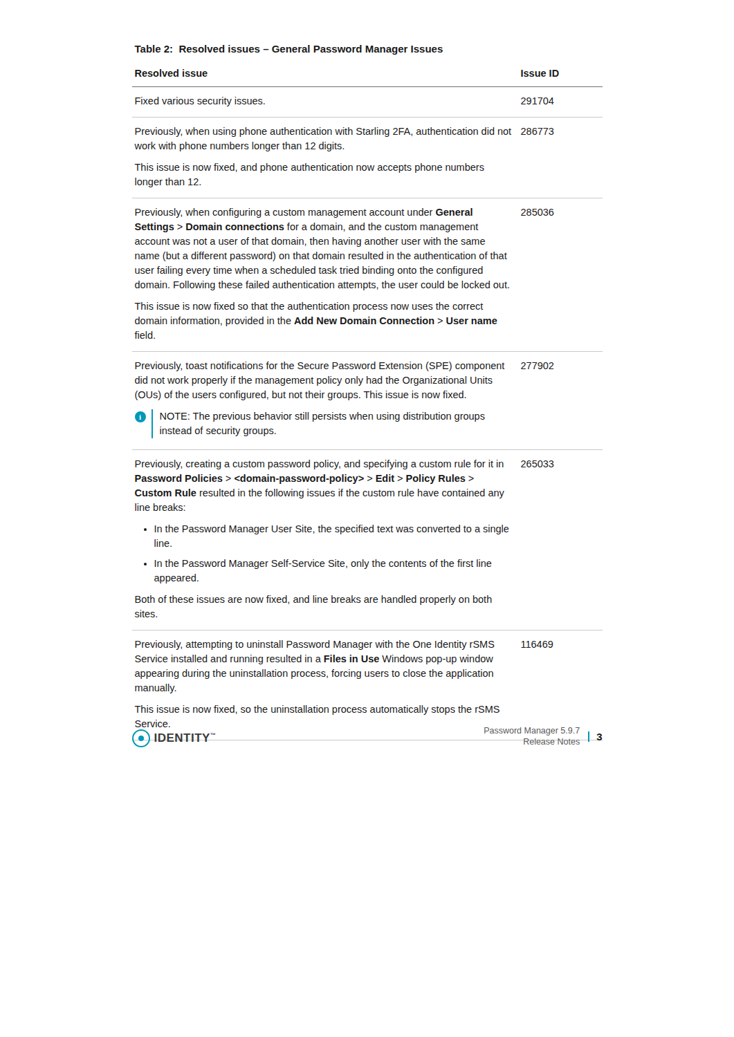Table 2: Resolved issues – General Password Manager Issues
| Resolved issue | Issue ID |
| --- | --- |
| Fixed various security issues. | 291704 |
| Previously, when using phone authentication with Starling 2FA, authentication did not work with phone numbers longer than 12 digits. This issue is now fixed, and phone authentication now accepts phone numbers longer than 12. | 286773 |
| Previously, when configuring a custom management account under General Settings > Domain connections for a domain, and the custom management account was not a user of that domain, then having another user with the same name (but a different password) on that domain resulted in the authentication of that user failing every time when a scheduled task tried binding onto the configured domain. Following these failed authentication attempts, the user could be locked out. This issue is now fixed so that the authentication process now uses the correct domain information, provided in the Add New Domain Connection > User name field. | 285036 |
| Previously, toast notifications for the Secure Password Extension (SPE) component did not work properly if the management policy only had the Organizational Units (OUs) of the users configured, but not their groups. This issue is now fixed. i NOTE: The previous behavior still persists when using distribution groups instead of security groups. | 277902 |
| Previously, creating a custom password policy, and specifying a custom rule for it in Password Policies > <domain-password-policy> > Edit > Policy Rules > Custom Rule resulted in the following issues if the custom rule have contained any line breaks: In the Password Manager User Site, the specified text was converted to a single line. In the Password Manager Self-Service Site, only the contents of the first line appeared. Both of these issues are now fixed, and line breaks are handled properly on both sites. | 265033 |
| Previously, attempting to uninstall Password Manager with the One Identity rSMS Service installed and running resulted in a Files in Use Windows pop-up window appearing during the uninstallation process, forcing users to close the application manually. This issue is now fixed, so the uninstallation process automatically stops the rSMS Service. | 116469 |
IDENTITY™
Password Manager 5.9.7
Release Notes
3